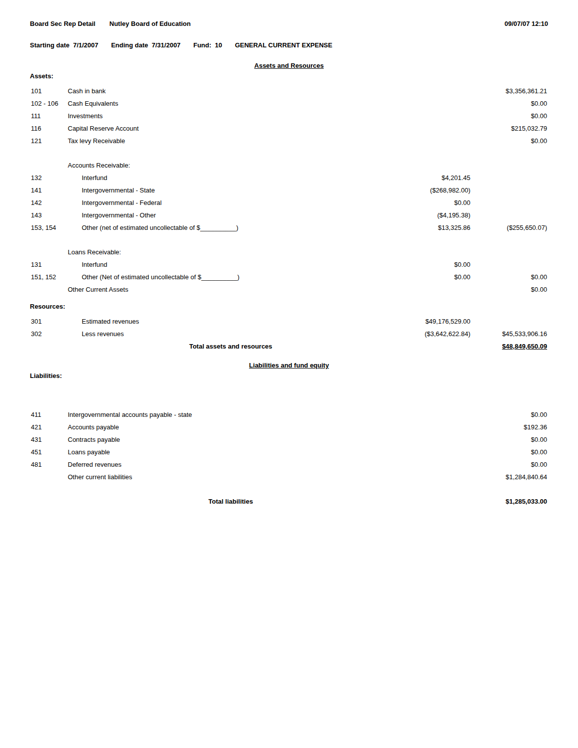Board Sec Rep Detail Nutley Board of Education
09/07/07 12:10
Starting date 7/1/2007 Ending date 7/31/2007 Fund: 10 GENERAL CURRENT EXPENSE
Assets and Resources
Assets:
| 101 | Cash in bank | | $3,356,361.21 |
| 102 - 106 | Cash Equivalents | | $0.00 |
| 111 | Investments | | $0.00 |
| 116 | Capital Reserve Account | | $215,032.79 |
| 121 | Tax levy Receivable | | $0.00 |
| | Accounts Receivable: | | |
| 132 | Interfund | $4,201.45 | |
| 141 | Intergovernmental - State | ($268,982.00) | |
| 142 | Intergovernmental - Federal | $0.00 | |
| 143 | Intergovernmental - Other | ($4,195.38) | |
| 153, 154 | Other (net of estimated uncollectable of $__________) | $13,325.86 | ($255,650.07) |
| | Loans Receivable: | | |
| 131 | Interfund | $0.00 | |
| 151, 152 | Other (Net of estimated uncollectable of $__________) | $0.00 | $0.00 |
| | Other Current Assets | | $0.00 |
Resources:
| 301 | Estimated revenues | $49,176,529.00 | |
| 302 | Less revenues | ($3,642,622.84) | $45,533,906.16 |
| | Total assets and resources | | $48,849,650.09 |
Liabilities and fund equity
Liabilities:
| 411 | Intergovernmental accounts payable - state | | $0.00 |
| 421 | Accounts payable | | $192.36 |
| 431 | Contracts payable | | $0.00 |
| 451 | Loans payable | | $0.00 |
| 481 | Deferred revenues | | $0.00 |
| | Other current liabilities | | $1,284,840.64 |
| | Total liabilities | | $1,285,033.00 |